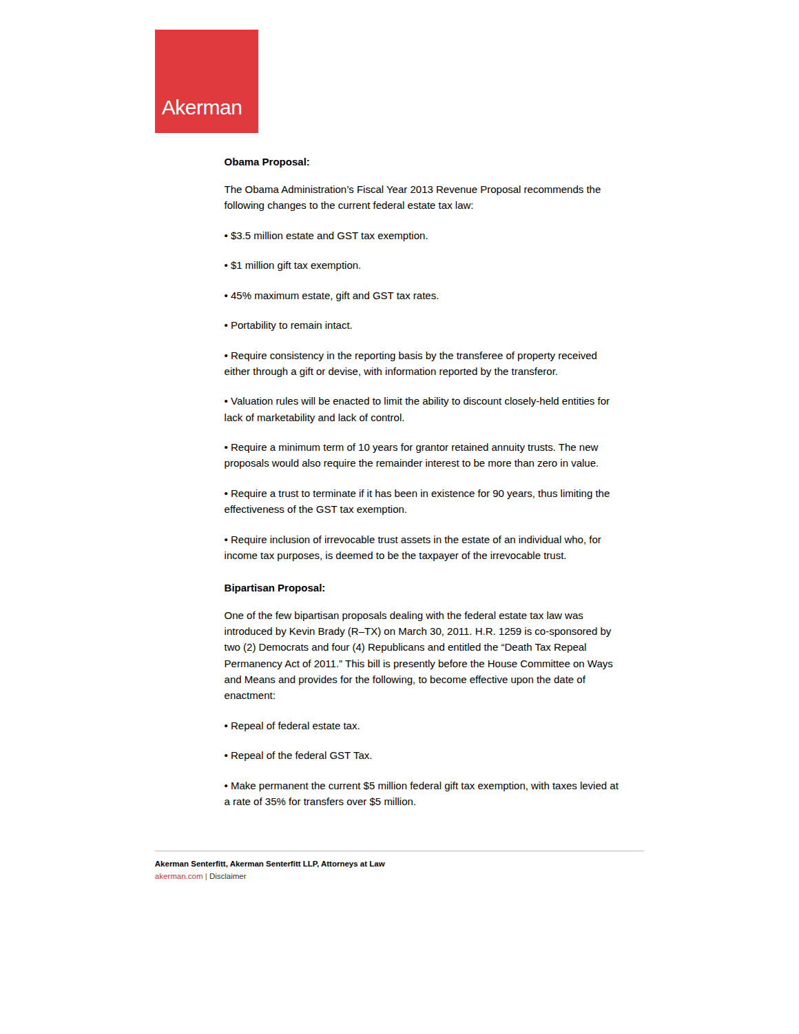Akerman
Obama Proposal:
The Obama Administration’s Fiscal Year 2013 Revenue Proposal recommends the following changes to the current federal estate tax law:
• $3.5 million estate and GST tax exemption.
• $1 million gift tax exemption.
• 45% maximum estate, gift and GST tax rates.
• Portability to remain intact.
• Require consistency in the reporting basis by the transferee of property received either through a gift or devise, with information reported by the transferor.
• Valuation rules will be enacted to limit the ability to discount closely-held entities for lack of marketability and lack of control.
• Require a minimum term of 10 years for grantor retained annuity trusts. The new proposals would also require the remainder interest to be more than zero in value.
• Require a trust to terminate if it has been in existence for 90 years, thus limiting the effectiveness of the GST tax exemption.
• Require inclusion of irrevocable trust assets in the estate of an individual who, for income tax purposes, is deemed to be the taxpayer of the irrevocable trust.
Bipartisan Proposal:
One of the few bipartisan proposals dealing with the federal estate tax law was introduced by Kevin Brady (R–TX) on March 30, 2011. H.R. 1259 is co-sponsored by two (2) Democrats and four (4) Republicans and entitled the “Death Tax Repeal Permanency Act of 2011.” This bill is presently before the House Committee on Ways and Means and provides for the following, to become effective upon the date of enactment:
• Repeal of federal estate tax.
• Repeal of the federal GST Tax.
• Make permanent the current $5 million federal gift tax exemption, with taxes levied at a rate of 35% for transfers over $5 million.
Akerman Senterfitt, Akerman Senterfitt LLP, Attorneys at Law
akerman.com | Disclaimer